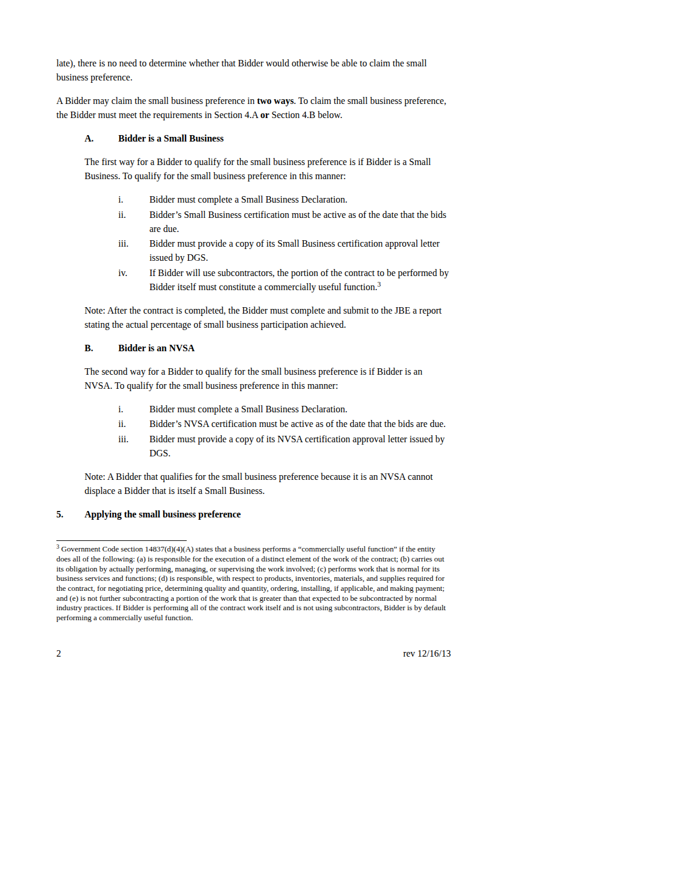late), there is no need to determine whether that Bidder would otherwise be able to claim the small business preference.
A Bidder may claim the small business preference in two ways. To claim the small business preference, the Bidder must meet the requirements in Section 4.A or Section 4.B below.
A. Bidder is a Small Business
The first way for a Bidder to qualify for the small business preference is if Bidder is a Small Business. To qualify for the small business preference in this manner:
i. Bidder must complete a Small Business Declaration.
ii. Bidder’s Small Business certification must be active as of the date that the bids are due.
iii. Bidder must provide a copy of its Small Business certification approval letter issued by DGS.
iv. If Bidder will use subcontractors, the portion of the contract to be performed by Bidder itself must constitute a commercially useful function.3
Note: After the contract is completed, the Bidder must complete and submit to the JBE a report stating the actual percentage of small business participation achieved.
B. Bidder is an NVSA
The second way for a Bidder to qualify for the small business preference is if Bidder is an NVSA. To qualify for the small business preference in this manner:
i. Bidder must complete a Small Business Declaration.
ii. Bidder’s NVSA certification must be active as of the date that the bids are due.
iii. Bidder must provide a copy of its NVSA certification approval letter issued by DGS.
Note: A Bidder that qualifies for the small business preference because it is an NVSA cannot displace a Bidder that is itself a Small Business.
5. Applying the small business preference
3 Government Code section 14837(d)(4)(A) states that a business performs a “commercially useful function” if the entity does all of the following: (a) is responsible for the execution of a distinct element of the work of the contract; (b) carries out its obligation by actually performing, managing, or supervising the work involved; (c) performs work that is normal for its business services and functions; (d) is responsible, with respect to products, inventories, materials, and supplies required for the contract, for negotiating price, determining quality and quantity, ordering, installing, if applicable, and making payment; and (e) is not further subcontracting a portion of the work that is greater than that expected to be subcontracted by normal industry practices. If Bidder is performing all of the contract work itself and is not using subcontractors, Bidder is by default performing a commercially useful function.
2 rev 12/16/13